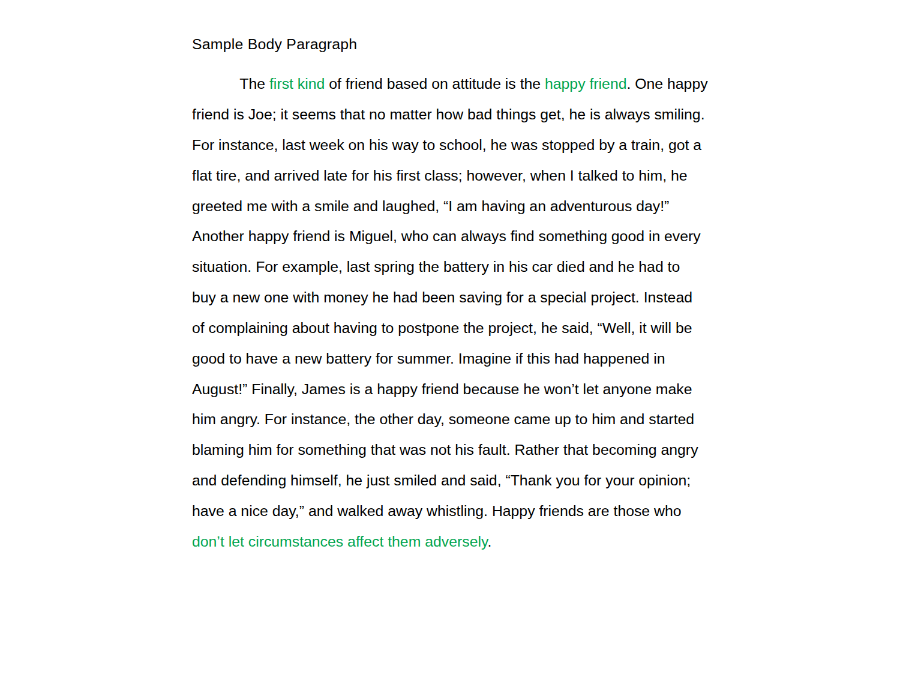Sample Body Paragraph
The first kind of friend based on attitude is the happy friend. One happy friend is Joe; it seems that no matter how bad things get, he is always smiling. For instance, last week on his way to school, he was stopped by a train, got a flat tire, and arrived late for his first class; however, when I talked to him, he greeted me with a smile and laughed, “I am having an adventurous day!” Another happy friend is Miguel, who can always find something good in every situation. For example, last spring the battery in his car died and he had to buy a new one with money he had been saving for a special project. Instead of complaining about having to postpone the project, he said, “Well, it will be good to have a new battery for summer. Imagine if this had happened in August!” Finally, James is a happy friend because he won’t let anyone make him angry. For instance, the other day, someone came up to him and started blaming him for something that was not his fault. Rather that becoming angry and defending himself, he just smiled and said, “Thank you for your opinion; have a nice day,” and walked away whistling. Happy friends are those who don’t let circumstances affect them adversely.